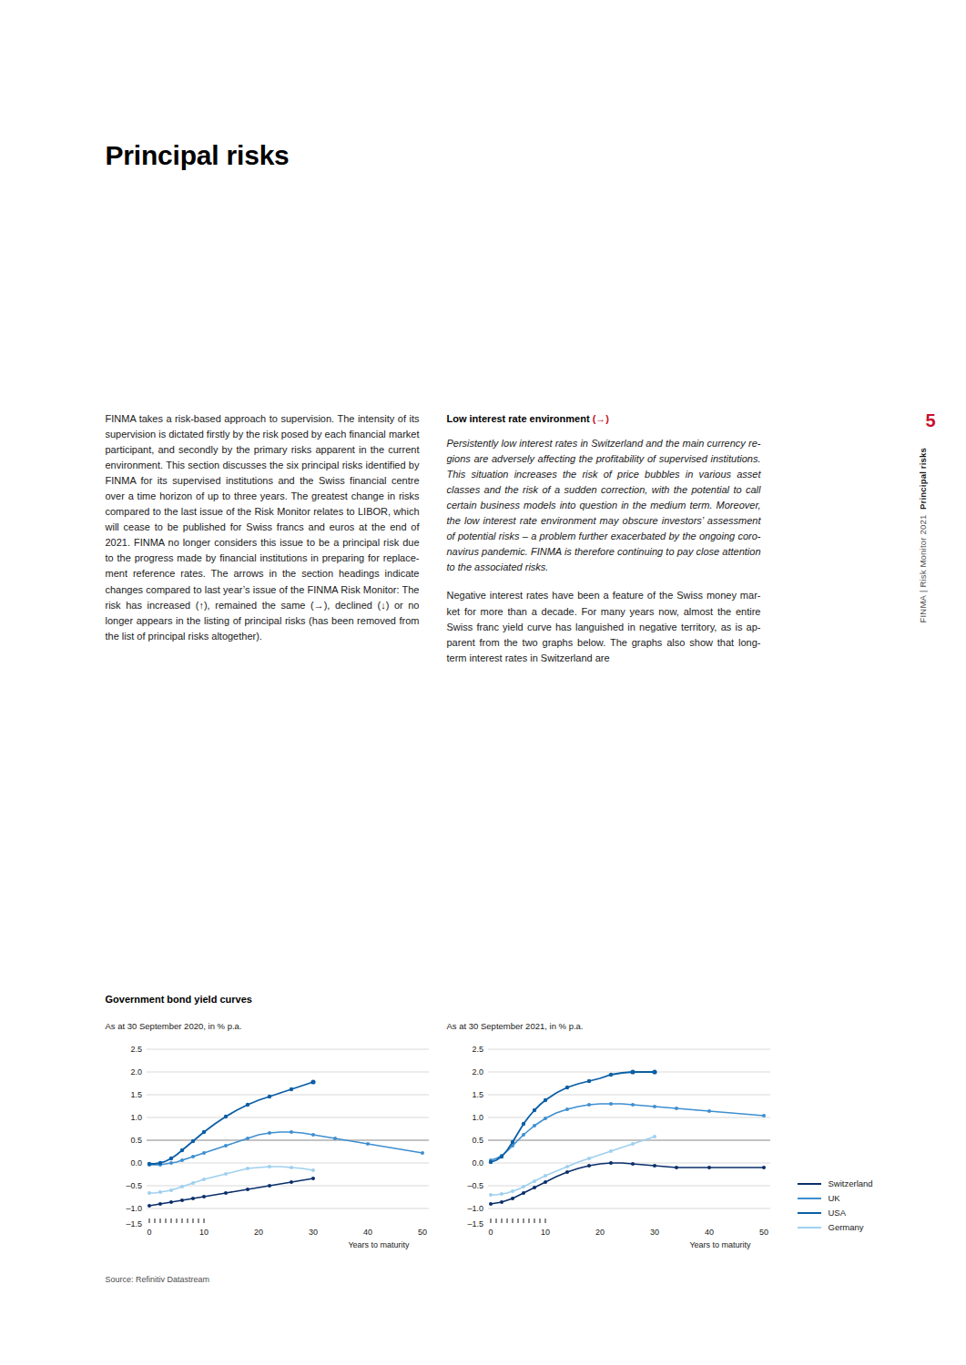Principal risks
5
FINMA | Risk Monitor 2021 Principal risks
FINMA takes a risk-based approach to supervision. The intensity of its supervision is dictated firstly by the risk posed by each financial market participant, and secondly by the primary risks apparent in the current environment. This section discusses the six principal risks identified by FINMA for its supervised institutions and the Swiss financial centre over a time horizon of up to three years. The greatest change in risks compared to the last issue of the Risk Monitor relates to LIBOR, which will cease to be published for Swiss francs and euros at the end of 2021. FINMA no longer considers this issue to be a principal risk due to the progress made by financial institutions in preparing for replacement reference rates. The arrows in the section headings indicate changes compared to last year’s issue of the FINMA Risk Monitor: The risk has increased (↑), remained the same (→), declined (↓) or no longer appears in the listing of principal risks (has been removed from the list of principal risks altogether).
Low interest rate environment (→)
Persistently low interest rates in Switzerland and the main currency regions are adversely affecting the profitability of supervised institutions. This situation increases the risk of price bubbles in various asset classes and the risk of a sudden correction, with the potential to call certain business models into question in the medium term. Moreover, the low interest rate environment may obscure investors’ assessment of potential risks – a problem further exacerbated by the ongoing coronavirus pandemic. FINMA is therefore continuing to pay close attention to the associated risks.
Negative interest rates have been a feature of the Swiss money market for more than a decade. For many years now, almost the entire Swiss franc yield curve has languished in negative territory, as is apparent from the two graphs below. The graphs also show that long-term interest rates in Switzerland are
Government bond yield curves
As at 30 September 2020, in % p.a.
As at 30 September 2021, in % p.a.
2.5 2.0 1.5 1.0 0.5 0.0 –0.5 –1.0 –1.5 0 10 20 30 40 50 Years to maturity
2.5 2.0 1.5 1.0 0.5 0.0 –0.5 –1.0 –1.5 0 10 20 30 40 50 Years to maturity
Switzerland
UK
USA
Germany
Source: Refinitiv Datastream